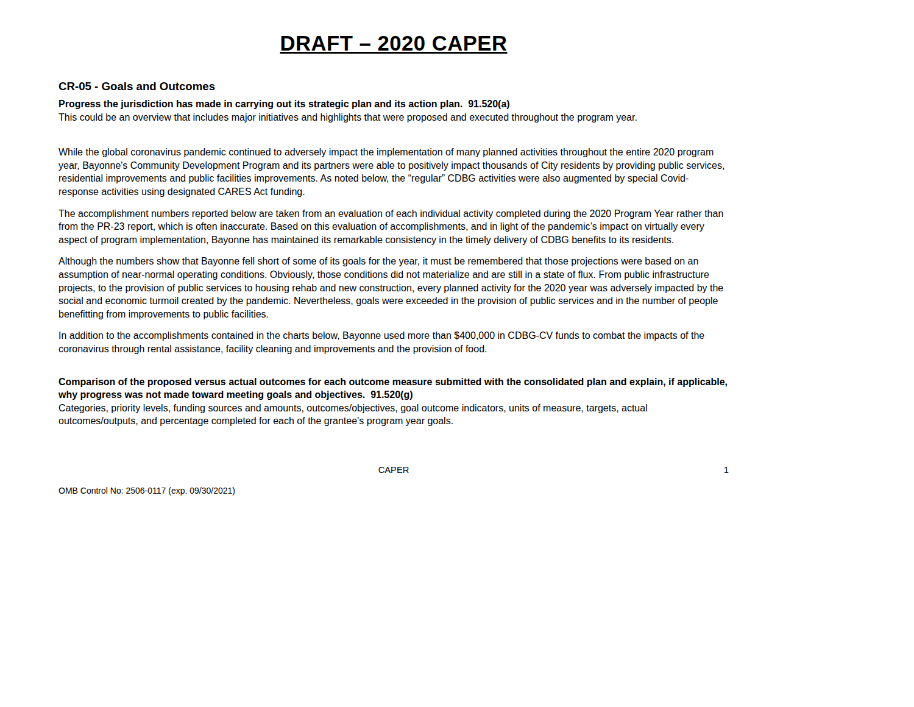DRAFT – 2020 CAPER
CR-05 - Goals and Outcomes
Progress the jurisdiction has made in carrying out its strategic plan and its action plan. 91.520(a)
This could be an overview that includes major initiatives and highlights that were proposed and executed throughout the program year.
While the global coronavirus pandemic continued to adversely impact the implementation of many planned activities throughout the entire 2020 program year, Bayonne's Community Development Program and its partners were able to positively impact thousands of City residents by providing public services, residential improvements and public facilities improvements. As noted below, the “regular” CDBG activities were also augmented by special Covid-response activities using designated CARES Act funding.
The accomplishment numbers reported below are taken from an evaluation of each individual activity completed during the 2020 Program Year rather than from the PR-23 report, which is often inaccurate. Based on this evaluation of accomplishments, and in light of the pandemic’s impact on virtually every aspect of program implementation, Bayonne has maintained its remarkable consistency in the timely delivery of CDBG benefits to its residents.
Although the numbers show that Bayonne fell short of some of its goals for the year, it must be remembered that those projections were based on an assumption of near-normal operating conditions. Obviously, those conditions did not materialize and are still in a state of flux. From public infrastructure projects, to the provision of public services to housing rehab and new construction, every planned activity for the 2020 year was adversely impacted by the social and economic turmoil created by the pandemic. Nevertheless, goals were exceeded in the provision of public services and in the number of people benefitting from improvements to public facilities.
In addition to the accomplishments contained in the charts below, Bayonne used more than $400,000 in CDBG-CV funds to combat the impacts of the coronavirus through rental assistance, facility cleaning and improvements and the provision of food.
Comparison of the proposed versus actual outcomes for each outcome measure submitted with the consolidated plan and explain, if applicable, why progress was not made toward meeting goals and objectives. 91.520(g)
Categories, priority levels, funding sources and amounts, outcomes/objectives, goal outcome indicators, units of measure, targets, actual outcomes/outputs, and percentage completed for each of the grantee’s program year goals.
CAPER 1
OMB Control No: 2506-0117 (exp. 09/30/2021)